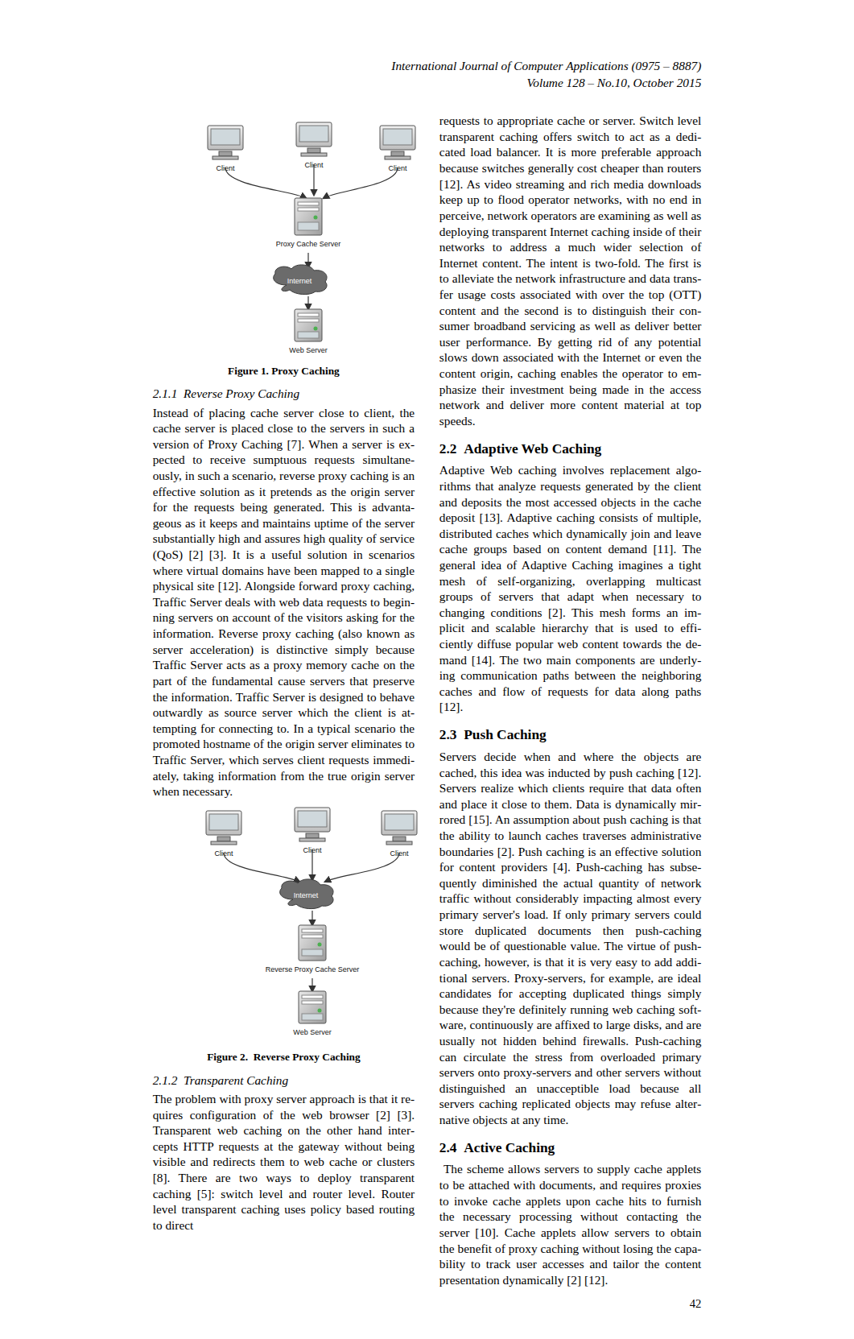International Journal of Computer Applications (0975 – 8887)
Volume 128 – No.10, October 2015
Client Client Client Proxy Cache Server Internet Web Server
Figure 1. Proxy Caching
2.1.1 Reverse Proxy Caching
Instead of placing cache server close to client, the cache server is placed close to the servers in such a version of Proxy Caching [7]. When a server is expected to receive sumptuous requests simultaneously, in such a scenario, reverse proxy caching is an effective solution as it pretends as the origin server for the requests being generated. This is advantageous as it keeps and maintains uptime of the server substantially high and assures high quality of service (QoS) [2] [3]. It is a useful solution in scenarios where virtual domains have been mapped to a single physical site [12]. Alongside forward proxy caching, Traffic Server deals with web data requests to beginning servers on account of the visitors asking for the information. Reverse proxy caching (also known as server acceleration) is distinctive simply because Traffic Server acts as a proxy memory cache on the part of the fundamental cause servers that preserve the information. Traffic Server is designed to behave outwardly as source server which the client is attempting for connecting to. In a typical scenario the promoted hostname of the origin server eliminates to Traffic Server, which serves client requests immediately, taking information from the true origin server when necessary.
Client Client Client Internet Reverse Proxy Cache Server Web Server
Figure 2. Reverse Proxy Caching
2.1.2 Transparent Caching
The problem with proxy server approach is that it requires configuration of the web browser [2] [3]. Transparent web caching on the other hand intercepts HTTP requests at the gateway without being visible and redirects them to web cache or clusters [8]. There are two ways to deploy transparent caching [5]: switch level and router level. Router level transparent caching uses policy based routing to direct
requests to appropriate cache or server. Switch level transparent caching offers switch to act as a dedicated load balancer. It is more preferable approach because switches generally cost cheaper than routers [12]. As video streaming and rich media downloads keep up to flood operator networks, with no end in perceive, network operators are examining as well as deploying transparent Internet caching inside of their networks to address a much wider selection of Internet content. The intent is two-fold. The first is to alleviate the network infrastructure and data transfer usage costs associated with over the top (OTT) content and the second is to distinguish their consumer broadband servicing as well as deliver better user performance. By getting rid of any potential slows down associated with the Internet or even the content origin, caching enables the operator to emphasize their investment being made in the access network and deliver more content material at top speeds.
2.2 Adaptive Web Caching
Adaptive Web caching involves replacement algorithms that analyze requests generated by the client and deposits the most accessed objects in the cache deposit [13]. Adaptive caching consists of multiple, distributed caches which dynamically join and leave cache groups based on content demand [11]. The general idea of Adaptive Caching imagines a tight mesh of self-organizing, overlapping multicast groups of servers that adapt when necessary to changing conditions [2]. This mesh forms an implicit and scalable hierarchy that is used to efficiently diffuse popular web content towards the demand [14]. The two main components are underlying communication paths between the neighboring caches and flow of requests for data along paths [12].
2.3 Push Caching
Servers decide when and where the objects are cached, this idea was inducted by push caching [12]. Servers realize which clients require that data often and place it close to them. Data is dynamically mirrored [15]. An assumption about push caching is that the ability to launch caches traverses administrative boundaries [2]. Push caching is an effective solution for content providers [4]. Push-caching has subsequently diminished the actual quantity of network traffic without considerably impacting almost every primary server's load. If only primary servers could store duplicated documents then push-caching would be of questionable value. The virtue of push-caching, however, is that it is very easy to add additional servers. Proxy-servers, for example, are ideal candidates for accepting duplicated things simply because they're definitely running web caching software, continuously are affixed to large disks, and are usually not hidden behind firewalls. Push-caching can circulate the stress from overloaded primary servers onto proxy-servers and other servers without distinguished an unacceptible load because all servers caching replicated objects may refuse alternative objects at any time.
2.4 Active Caching
The scheme allows servers to supply cache applets to be attached with documents, and requires proxies to invoke cache applets upon cache hits to furnish the necessary processing without contacting the server [10]. Cache applets allow servers to obtain the benefit of proxy caching without losing the capability to track user accesses and tailor the content presentation dynamically [2] [12].
42